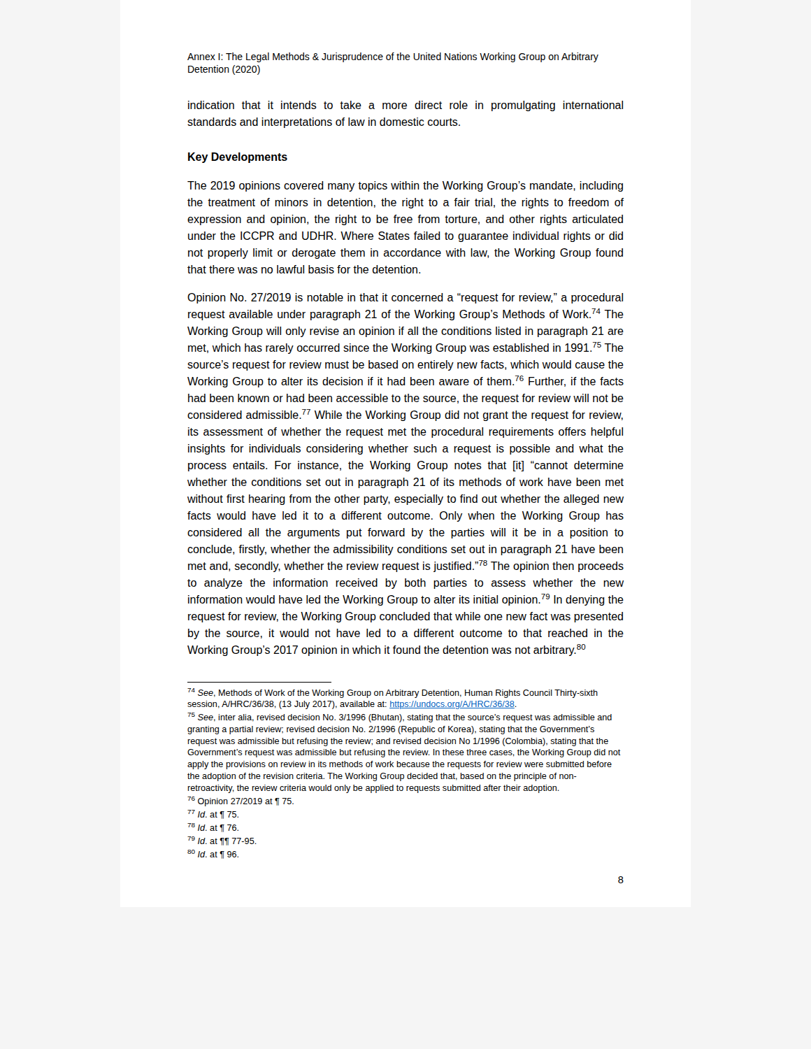Annex I: The Legal Methods & Jurisprudence of the United Nations Working Group on Arbitrary Detention (2020)
indication that it intends to take a more direct role in promulgating international standards and interpretations of law in domestic courts.
Key Developments
The 2019 opinions covered many topics within the Working Group’s mandate, including the treatment of minors in detention, the right to a fair trial, the rights to freedom of expression and opinion, the right to be free from torture, and other rights articulated under the ICCPR and UDHR. Where States failed to guarantee individual rights or did not properly limit or derogate them in accordance with law, the Working Group found that there was no lawful basis for the detention.
Opinion No. 27/2019 is notable in that it concerned a “request for review,” a procedural request available under paragraph 21 of the Working Group’s Methods of Work.74 The Working Group will only revise an opinion if all the conditions listed in paragraph 21 are met, which has rarely occurred since the Working Group was established in 1991.75 The source’s request for review must be based on entirely new facts, which would cause the Working Group to alter its decision if it had been aware of them.76 Further, if the facts had been known or had been accessible to the source, the request for review will not be considered admissible.77 While the Working Group did not grant the request for review, its assessment of whether the request met the procedural requirements offers helpful insights for individuals considering whether such a request is possible and what the process entails. For instance, the Working Group notes that [it] “cannot determine whether the conditions set out in paragraph 21 of its methods of work have been met without first hearing from the other party, especially to find out whether the alleged new facts would have led it to a different outcome. Only when the Working Group has considered all the arguments put forward by the parties will it be in a position to conclude, firstly, whether the admissibility conditions set out in paragraph 21 have been met and, secondly, whether the review request is justified.”78 The opinion then proceeds to analyze the information received by both parties to assess whether the new information would have led the Working Group to alter its initial opinion.79 In denying the request for review, the Working Group concluded that while one new fact was presented by the source, it would not have led to a different outcome to that reached in the Working Group’s 2017 opinion in which it found the detention was not arbitrary.80
74 See, Methods of Work of the Working Group on Arbitrary Detention, Human Rights Council Thirty-sixth session, A/HRC/36/38, (13 July 2017), available at: https://undocs.org/A/HRC/36/38.
75 See, inter alia, revised decision No. 3/1996 (Bhutan), stating that the source’s request was admissible and granting a partial review; revised decision No. 2/1996 (Republic of Korea), stating that the Government’s request was admissible but refusing the review; and revised decision No 1/1996 (Colombia), stating that the Government’s request was admissible but refusing the review. In these three cases, the Working Group did not apply the provisions on review in its methods of work because the requests for review were submitted before the adoption of the revision criteria. The Working Group decided that, based on the principle of non-retroactivity, the review criteria would only be applied to requests submitted after their adoption.
76 Opinion 27/2019 at ¶ 75.
77 Id. at ¶ 75.
78 Id. at ¶ 76.
79 Id. at ¶¶ 77-95.
80 Id. at ¶ 96.
8